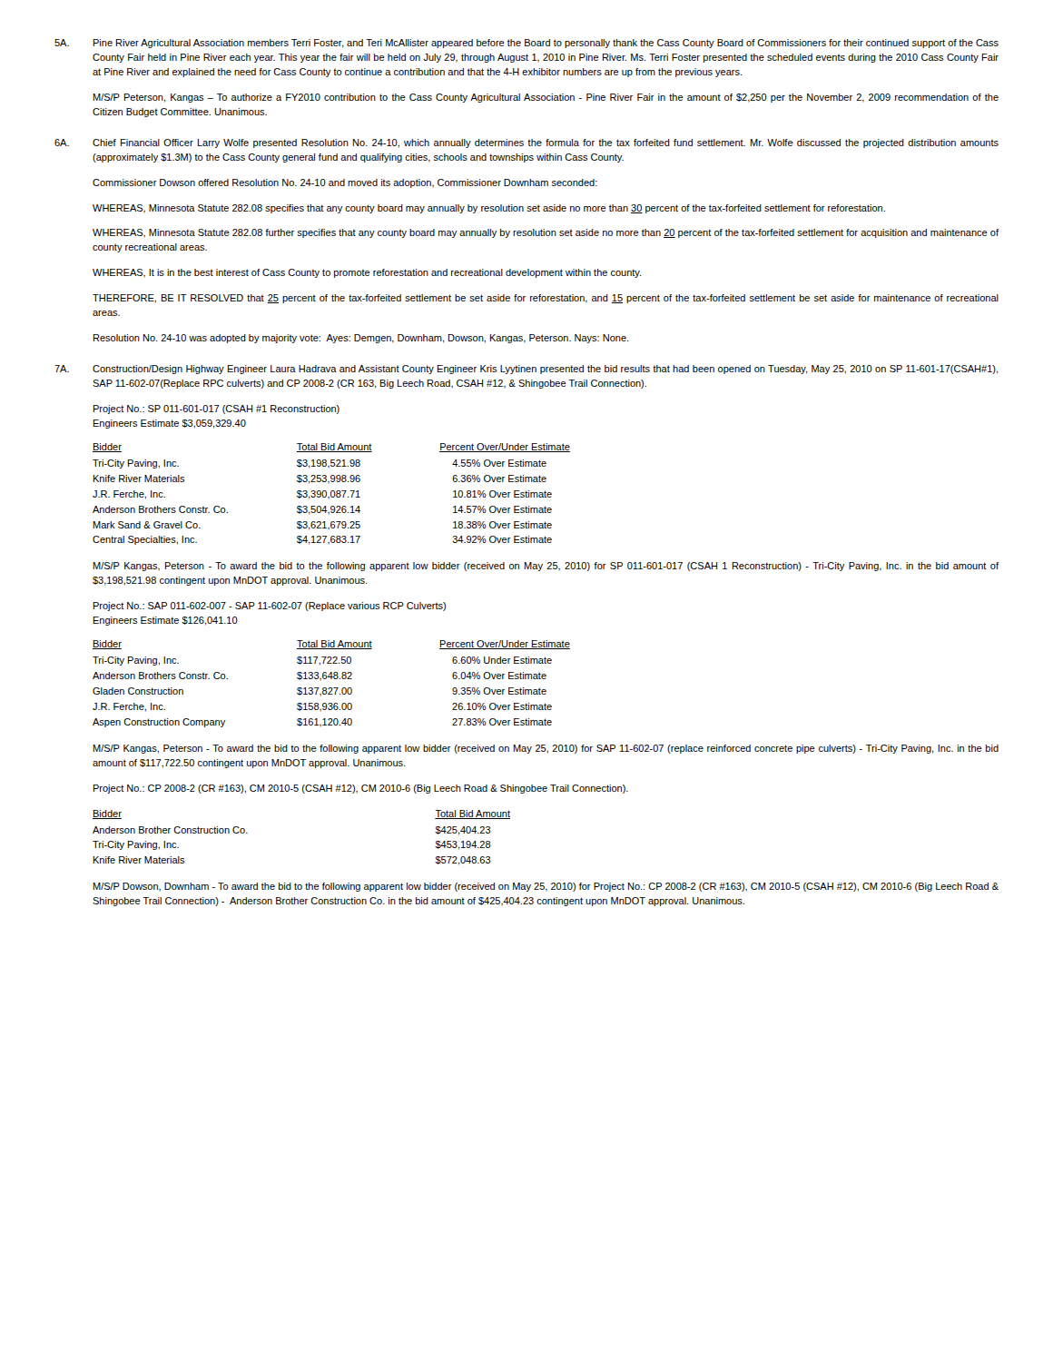5A.
Pine River Agricultural Association members Terri Foster, and Teri McAllister appeared before the Board to personally thank the Cass County Board of Commissioners for their continued support of the Cass County Fair held in Pine River each year. This year the fair will be held on July 29, through August 1, 2010 in Pine River. Ms. Terri Foster presented the scheduled events during the 2010 Cass County Fair at Pine River and explained the need for Cass County to continue a contribution and that the 4-H exhibitor numbers are up from the previous years.
M/S/P Peterson, Kangas – To authorize a FY2010 contribution to the Cass County Agricultural Association - Pine River Fair in the amount of $2,250 per the November 2, 2009 recommendation of the Citizen Budget Committee. Unanimous.
6A.
Chief Financial Officer Larry Wolfe presented Resolution No. 24-10, which annually determines the formula for the tax forfeited fund settlement. Mr. Wolfe discussed the projected distribution amounts (approximately $1.3M) to the Cass County general fund and qualifying cities, schools and townships within Cass County.
Commissioner Dowson offered Resolution No. 24-10 and moved its adoption, Commissioner Downham seconded:
WHEREAS, Minnesota Statute 282.08 specifies that any county board may annually by resolution set aside no more than 30 percent of the tax-forfeited settlement for reforestation.
WHEREAS, Minnesota Statute 282.08 further specifies that any county board may annually by resolution set aside no more than 20 percent of the tax-forfeited settlement for acquisition and maintenance of county recreational areas.
WHEREAS, It is in the best interest of Cass County to promote reforestation and recreational development within the county.
THEREFORE, BE IT RESOLVED that 25 percent of the tax-forfeited settlement be set aside for reforestation, and 15 percent of the tax-forfeited settlement be set aside for maintenance of recreational areas.
Resolution No. 24-10 was adopted by majority vote: Ayes: Demgen, Downham, Dowson, Kangas, Peterson. Nays: None.
7A.
Construction/Design Highway Engineer Laura Hadrava and Assistant County Engineer Kris Lyytinen presented the bid results that had been opened on Tuesday, May 25, 2010 on SP 11-601-17(CSAH#1), SAP 11-602-07(Replace RPC culverts) and CP 2008-2 (CR 163, Big Leech Road, CSAH #12, & Shingobee Trail Connection).
Project No.: SP 011-601-017 (CSAH #1 Reconstruction)
Engineers Estimate $3,059,329.40
| Bidder | Total Bid Amount | Percent Over/Under Estimate |
| --- | --- | --- |
| Tri-City Paving, Inc. | $3,198,521.98 | 4.55% Over Estimate |
| Knife River Materials | $3,253,998.96 | 6.36% Over Estimate |
| J.R. Ferche, Inc. | $3,390,087.71 | 10.81% Over Estimate |
| Anderson Brothers Constr. Co. | $3,504,926.14 | 14.57% Over Estimate |
| Mark Sand & Gravel Co. | $3,621,679.25 | 18.38% Over Estimate |
| Central Specialties, Inc. | $4,127,683.17 | 34.92% Over Estimate |
M/S/P Kangas, Peterson - To award the bid to the following apparent low bidder (received on May 25, 2010) for SP 011-601-017 (CSAH 1 Reconstruction) - Tri-City Paving, Inc. in the bid amount of $3,198,521.98 contingent upon MnDOT approval. Unanimous.
Project No.: SAP 011-602-007 - SAP 11-602-07 (Replace various RCP Culverts)
Engineers Estimate $126,041.10
| Bidder | Total Bid Amount | Percent Over/Under Estimate |
| --- | --- | --- |
| Tri-City Paving, Inc. | $117,722.50 | 6.60% Under Estimate |
| Anderson Brothers Constr. Co. | $133,648.82 | 6.04% Over Estimate |
| Gladen Construction | $137,827.00 | 9.35% Over Estimate |
| J.R. Ferche, Inc. | $158,936.00 | 26.10% Over Estimate |
| Aspen Construction Company | $161,120.40 | 27.83% Over Estimate |
M/S/P Kangas, Peterson - To award the bid to the following apparent low bidder (received on May 25, 2010) for SAP 11-602-07 (replace reinforced concrete pipe culverts) - Tri-City Paving, Inc. in the bid amount of $117,722.50 contingent upon MnDOT approval. Unanimous.
Project No.: CP 2008-2 (CR #163), CM 2010-5 (CSAH #12), CM 2010-6 (Big Leech Road & Shingobee Trail Connection).
| Bidder | Total Bid Amount |
| --- | --- |
| Anderson Brother Construction Co. | $425,404.23 |
| Tri-City Paving, Inc. | $453,194.28 |
| Knife River Materials | $572,048.63 |
M/S/P Dowson, Downham - To award the bid to the following apparent low bidder (received on May 25, 2010) for Project No.: CP 2008-2 (CR #163), CM 2010-5 (CSAH #12), CM 2010-6 (Big Leech Road & Shingobee Trail Connection) - Anderson Brother Construction Co. in the bid amount of $425,404.23 contingent upon MnDOT approval. Unanimous.